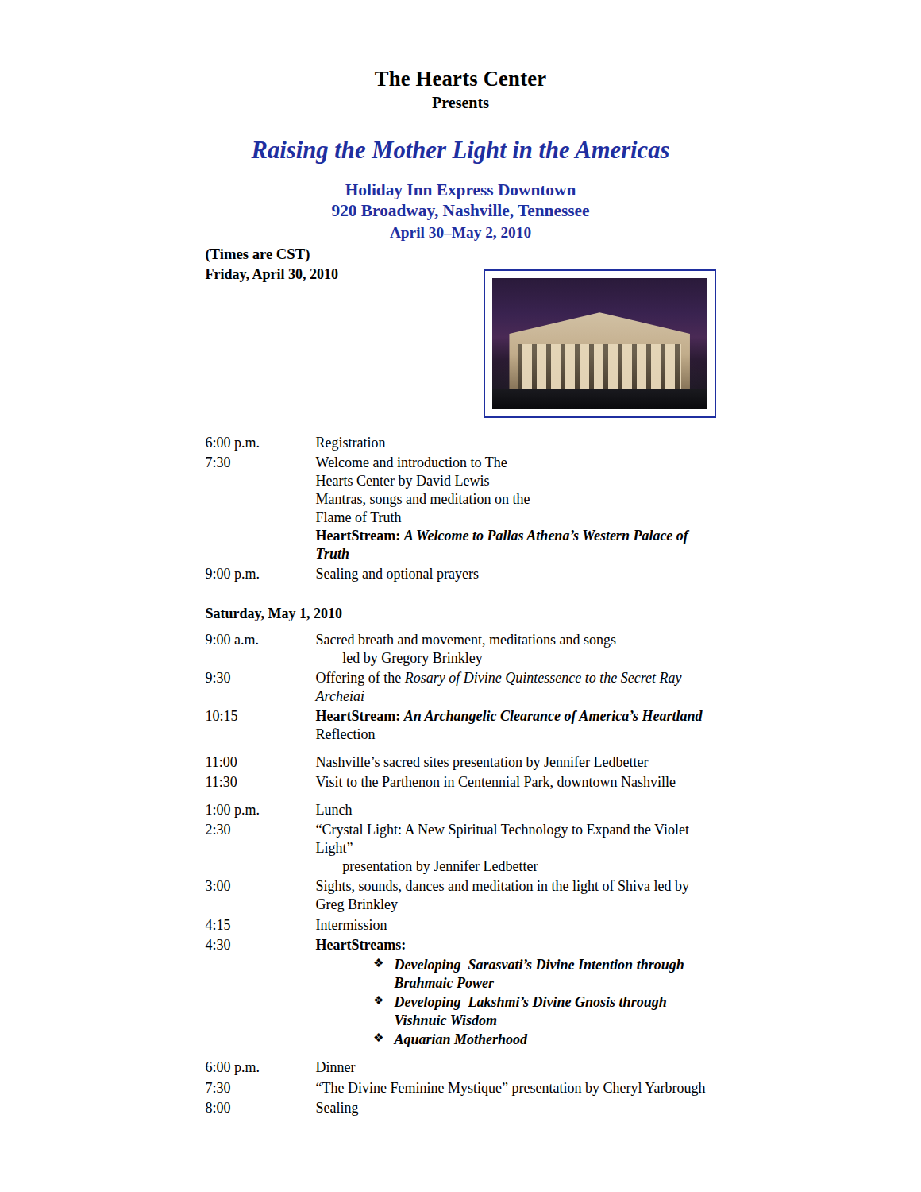The Hearts Center
Presents
Raising the Mother Light in the Americas
Holiday Inn Express Downtown
920 Broadway, Nashville, Tennessee
April 30–May 2, 2010
(Times are CST)
Friday, April 30, 2010
| 6:00 p.m. | Registration |
| 7:30 | Welcome and introduction to The Hearts Center by David Lewis Mantras, songs and meditation on the Flame of Truth HeartStream: A Welcome to Pallas Athena’s Western Palace of Truth |
| 9:00 p.m. | Sealing and optional prayers |
Saturday, May 1, 2010
| 9:00 a.m. | Sacred breath and movement, meditations and songs led by Gregory Brinkley |
| 9:30 | Offering of the Rosary of Divine Quintessence to the Secret Ray Archeiai |
| 10:15 | HeartStream: An Archangelic Clearance of America’s Heartland Reflection |
| 11:00 | Nashville’s sacred sites presentation by Jennifer Ledbetter |
| 11:30 | Visit to the Parthenon in Centennial Park, downtown Nashville |
| 1:00 p.m. | Lunch |
| 2:30 | “Crystal Light: A New Spiritual Technology to Expand the Violet Light” presentation by Jennifer Ledbetter |
| 3:00 | Sights, sounds, dances and meditation in the light of Shiva led by Greg Brinkley |
| 4:15 | Intermission |
| 4:30 | HeartStreams: Developing Sarasvati’s Divine Intention through Brahmaic Power Developing Lakshmi’s Divine Gnosis through Vishnuic Wisdom Aquarian Motherhood |
| 6:00 p.m. | Dinner |
| 7:30 | “The Divine Feminine Mystique” presentation by Cheryl Yarbrough |
| 8:00 | Sealing |